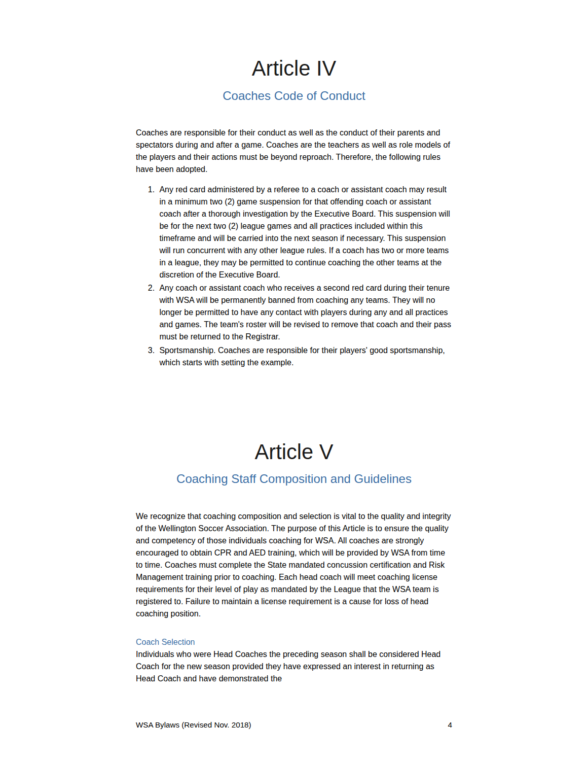Article IV
Coaches Code of Conduct
Coaches are responsible for their conduct as well as the conduct of their parents and spectators during and after a game. Coaches are the teachers as well as role models of the players and their actions must be beyond reproach. Therefore, the following rules have been adopted.
Any red card administered by a referee to a coach or assistant coach may result in a minimum two (2) game suspension for that offending coach or assistant coach after a thorough investigation by the Executive Board. This suspension will be for the next two (2) league games and all practices included within this timeframe and will be carried into the next season if necessary. This suspension will run concurrent with any other league rules. If a coach has two or more teams in a league, they may be permitted to continue coaching the other teams at the discretion of the Executive Board.
Any coach or assistant coach who receives a second red card during their tenure with WSA will be permanently banned from coaching any teams. They will no longer be permitted to have any contact with players during any and all practices and games. The team's roster will be revised to remove that coach and their pass must be returned to the Registrar.
Sportsmanship. Coaches are responsible for their players' good sportsmanship, which starts with setting the example.
Article V
Coaching Staff Composition and Guidelines
We recognize that coaching composition and selection is vital to the quality and integrity of the Wellington Soccer Association. The purpose of this Article is to ensure the quality and competency of those individuals coaching for WSA. All coaches are strongly encouraged to obtain CPR and AED training, which will be provided by WSA from time to time. Coaches must complete the State mandated concussion certification and Risk Management training prior to coaching. Each head coach will meet coaching license requirements for their level of play as mandated by the League that the WSA team is registered to. Failure to maintain a license requirement is a cause for loss of head coaching position.
Coach Selection
Individuals who were Head Coaches the preceding season shall be considered Head Coach for the new season provided they have expressed an interest in returning as Head Coach and have demonstrated the
WSA Bylaws (Revised Nov. 2018) 4